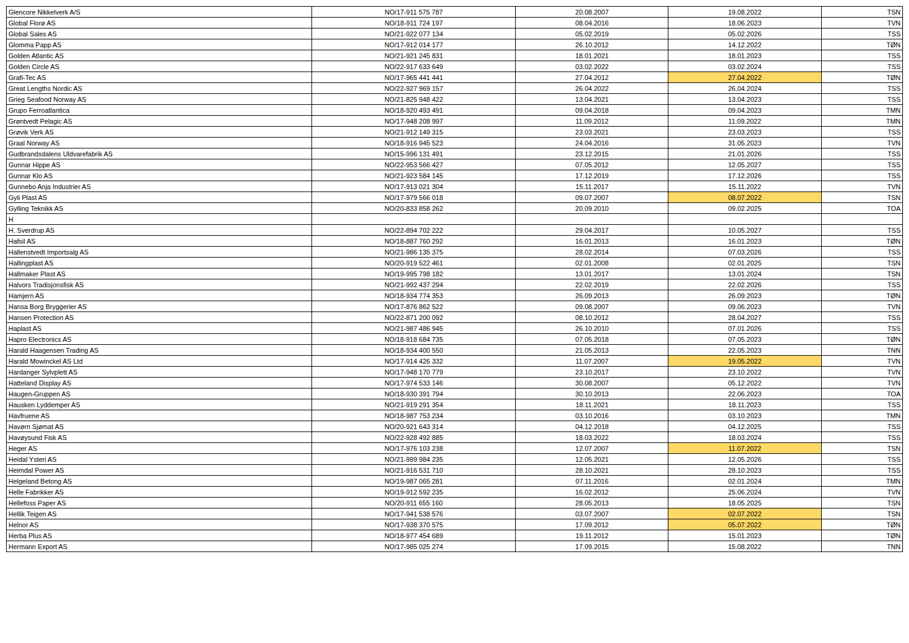| Glencore Nikkelverk A/S | NO/17-911 575 787 | 20.08.2007 | 19.08.2022 | TSN |
| Global Florø AS | NO/18-911 724 197 | 08.04.2016 | 18.06.2023 | TVN |
| Global Sales AS | NO/21-922 077 134 | 05.02.2019 | 05.02.2026 | TSS |
| Glomma Papp AS | NO/17-912 014 177 | 26.10.2012 | 14.12.2022 | TØN |
| Golden Atlantic AS | NO/21-921 245 831 | 18.01.2021 | 18.01.2023 | TSS |
| Golden Circle AS | NO/22-917 633 649 | 03.02.2022 | 03.02.2024 | TSS |
| Grafi-Tec AS | NO/17-965 441 441 | 27.04.2012 | 27.04.2022 | TØN |
| Great Lengths Nordic AS | NO/22-927 969 157 | 26.04.2022 | 26.04.2024 | TSS |
| Grieg Seafood Norway AS | NO/21-825 948 422 | 13.04.2021 | 13.04.2023 | TSS |
| Grupo Ferroatlantica | NO/18-920 493 491 | 09.04.2018 | 09.04.2023 | TMN |
| Grøntvedt Pelagic AS | NO/17-948 208 997 | 11.09.2012 | 11.09.2022 | TMN |
| Grøvik Verk AS | NO/21-912 149 315 | 23.03.2021 | 23.03.2023 | TSS |
| Graal Norway AS | NO/18-916 945 523 | 24.04.2016 | 31.05.2023 | TVN |
| Gudbrandsdalens Uldvarefabrik AS | NO/15-996 131 491 | 23.12.2015 | 21.01.2026 | TSS |
| Gunnar Hippe AS | NO/22-953 566 427 | 07.05.2012 | 12.05.2027 | TSS |
| Gunnar Klo AS | NO/21-923 584 145 | 17.12.2019 | 17.12.2026 | TSS |
| Gunnebo Anja Industrier AS | NO/17-913 021 304 | 15.11.2017 | 15.11.2022 | TVN |
| Gyli Plast AS | NO/17-979 566 018 | 09.07.2007 | 08.07.2022 | TSN |
| Gylling Teknikk AS | NO/20-833 858 262 | 20.09.2010 | 09.02.2025 | TOA |
| H | | | | |
| H. Sverdrup AS | NO/22-894 702 222 | 29.04.2017 | 10.05.2027 | TSS |
| Hafsil AS | NO/18-887 760 292 | 16.01.2013 | 16.01.2023 | TØN |
| Hallenstvedt Importsalg AS | NO/21-986 135 375 | 28.02.2014 | 07.03.2026 | TSS |
| Hallingplast AS | NO/20-919 522 461 | 02.01.2008 | 02.01.2025 | TSN |
| Hallmaker Plast AS | NO/19-995 798 182 | 13.01.2017 | 13.01.2024 | TSN |
| Halvors Tradisjonsfisk AS | NO/21-992 437 294 | 22.02.2019 | 22.02.2026 | TSS |
| Hamjern AS | NO/18-934 774 353 | 26.09.2013 | 26.09.2023 | TØN |
| Hansa Borg Bryggerier AS | NO/17-876 862 522 | 09.08.2007 | 09.06.2023 | TVN |
| Hansen Protection AS | NO/22-871 200 092 | 08.10.2012 | 28.04.2027 | TSS |
| Haplast AS | NO/21-987 486 945 | 26.10.2010 | 07.01.2026 | TSS |
| Hapro Electronics AS | NO/18-918 684 735 | 07.05.2018 | 07.05.2023 | TØN |
| Harald Haagensen Trading AS | NO/18-934 400 550 | 21.05.2013 | 22.05.2023 | TNN |
| Harald Mowinckel AS Ltd | NO/17-914 426 332 | 11.07.2007 | 19.05.2022 | TVN |
| Hardanger Sylvplett AS | NO/17-948 170 779 | 23.10.2017 | 23.10.2022 | TVN |
| Hatteland Display AS | NO/17-974 533 146 | 30.08.2007 | 05.12.2022 | TVN |
| Haugen-Gruppen AS | NO/18-930 391 794 | 30.10.2013 | 22.06.2023 | TOA |
| Hausken Lyddemper AS | NO/21-919 291 354 | 18.11.2021 | 18.11.2023 | TSS |
| Havfruene AS | NO/18-987 753 234 | 03.10.2016 | 03.10.2023 | TMN |
| Havørn Sjømat AS | NO/20-921 643 314 | 04.12.2018 | 04.12.2025 | TSS |
| Havøysund Fisk AS | NO/22-928 492 885 | 18.03.2022 | 18.03.2024 | TSS |
| Heger AS | NO/17-976 103 238 | 12.07.2007 | 11.07.2022 | TSN |
| Heidal Ysteri AS | NO/21-999 984 235 | 12.05.2021 | 12.05.2026 | TSS |
| Heimdal Power AS | NO/21-916 531 710 | 28.10.2021 | 28.10.2023 | TSS |
| Helgeland Betong AS | NO/19-987 065 281 | 07.11.2016 | 02.01.2024 | TMN |
| Helle Fabrikker AS | NO/19-912 592 235 | 16.02.2012 | 25.06.2024 | TVN |
| Hellefoss Paper AS | NO/20-911 655 160 | 28.05.2013 | 18.05.2025 | TSN |
| Hellik Teigen AS | NO/17-941 538 576 | 03.07.2007 | 02.07.2022 | TSN |
| Helnor AS | NO/17-938 370 575 | 17.09.2012 | 05.07.2022 | TØN |
| Herba Plus AS | NO/18-977 454 689 | 19.11.2012 | 15.01.2023 | TØN |
| Hermann Export AS | NO/17-985 025 274 | 17.09.2015 | 15.08.2022 | TNN |